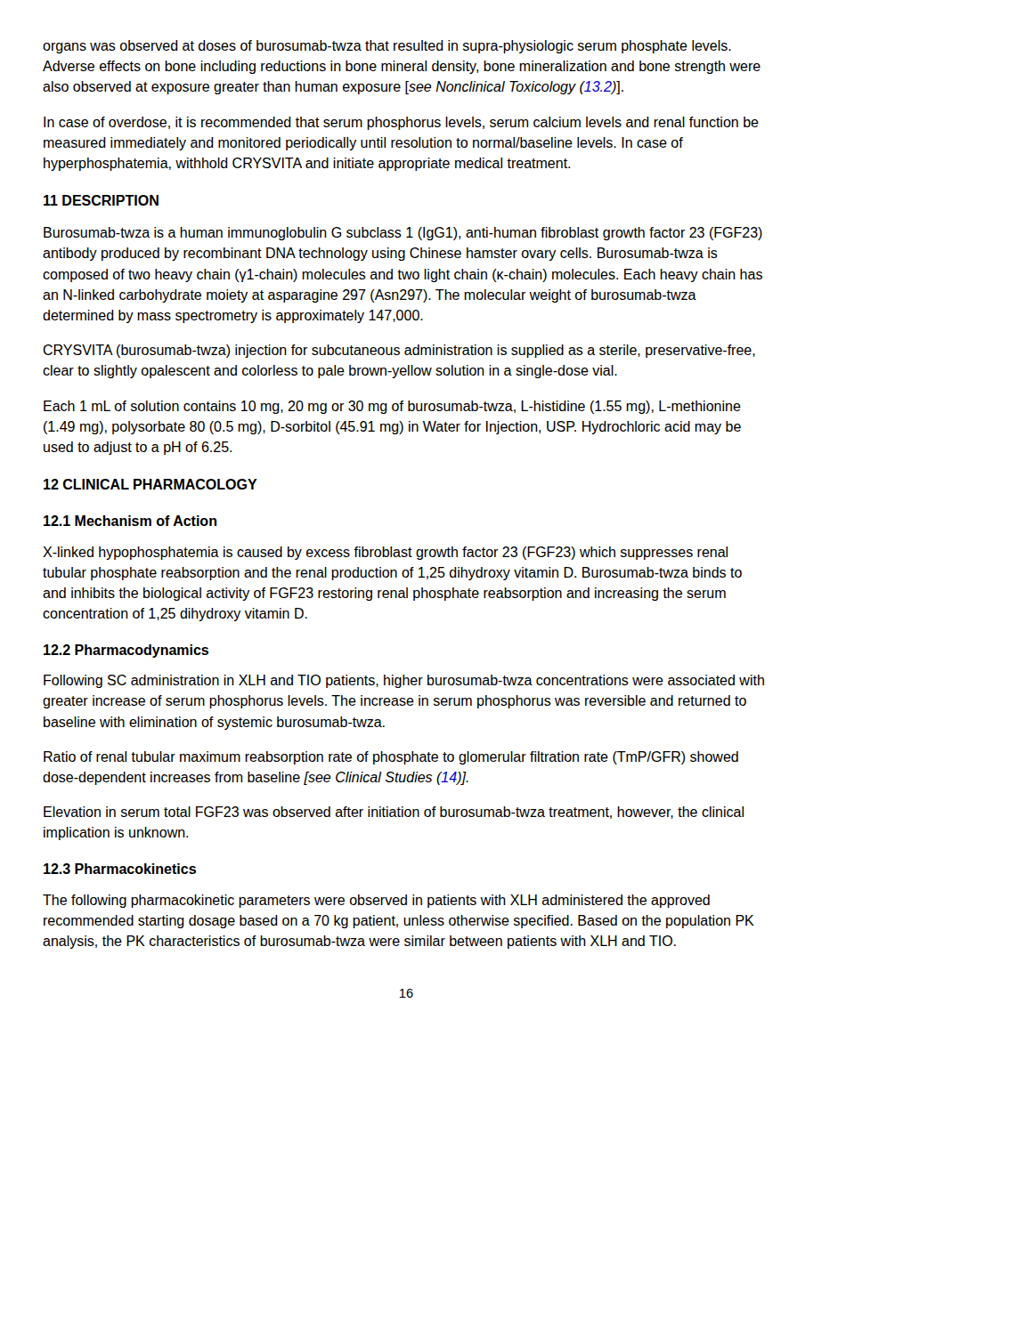organs was observed at doses of burosumab-twza that resulted in supra-physiologic serum phosphate levels. Adverse effects on bone including reductions in bone mineral density, bone mineralization and bone strength were also observed at exposure greater than human exposure [see Nonclinical Toxicology (13.2)].
In case of overdose, it is recommended that serum phosphorus levels, serum calcium levels and renal function be measured immediately and monitored periodically until resolution to normal/baseline levels. In case of hyperphosphatemia, withhold CRYSVITA and initiate appropriate medical treatment.
11 DESCRIPTION
Burosumab-twza is a human immunoglobulin G subclass 1 (IgG1), anti-human fibroblast growth factor 23 (FGF23) antibody produced by recombinant DNA technology using Chinese hamster ovary cells. Burosumab-twza is composed of two heavy chain (γ1-chain) molecules and two light chain (κ-chain) molecules. Each heavy chain has an N-linked carbohydrate moiety at asparagine 297 (Asn297). The molecular weight of burosumab-twza determined by mass spectrometry is approximately 147,000.
CRYSVITA (burosumab-twza) injection for subcutaneous administration is supplied as a sterile, preservative-free, clear to slightly opalescent and colorless to pale brown-yellow solution in a single-dose vial.
Each 1 mL of solution contains 10 mg, 20 mg or 30 mg of burosumab-twza, L-histidine (1.55 mg), L-methionine (1.49 mg), polysorbate 80 (0.5 mg), D-sorbitol (45.91 mg) in Water for Injection, USP. Hydrochloric acid may be used to adjust to a pH of 6.25.
12 CLINICAL PHARMACOLOGY
12.1 Mechanism of Action
X-linked hypophosphatemia is caused by excess fibroblast growth factor 23 (FGF23) which suppresses renal tubular phosphate reabsorption and the renal production of 1,25 dihydroxy vitamin D. Burosumab-twza binds to and inhibits the biological activity of FGF23 restoring renal phosphate reabsorption and increasing the serum concentration of 1,25 dihydroxy vitamin D.
12.2 Pharmacodynamics
Following SC administration in XLH and TIO patients, higher burosumab-twza concentrations were associated with greater increase of serum phosphorus levels. The increase in serum phosphorus was reversible and returned to baseline with elimination of systemic burosumab-twza.
Ratio of renal tubular maximum reabsorption rate of phosphate to glomerular filtration rate (TmP/GFR) showed dose-dependent increases from baseline [see Clinical Studies (14)].
Elevation in serum total FGF23 was observed after initiation of burosumab-twza treatment, however, the clinical implication is unknown.
12.3 Pharmacokinetics
The following pharmacokinetic parameters were observed in patients with XLH administered the approved recommended starting dosage based on a 70 kg patient, unless otherwise specified. Based on the population PK analysis, the PK characteristics of burosumab-twza were similar between patients with XLH and TIO.
16